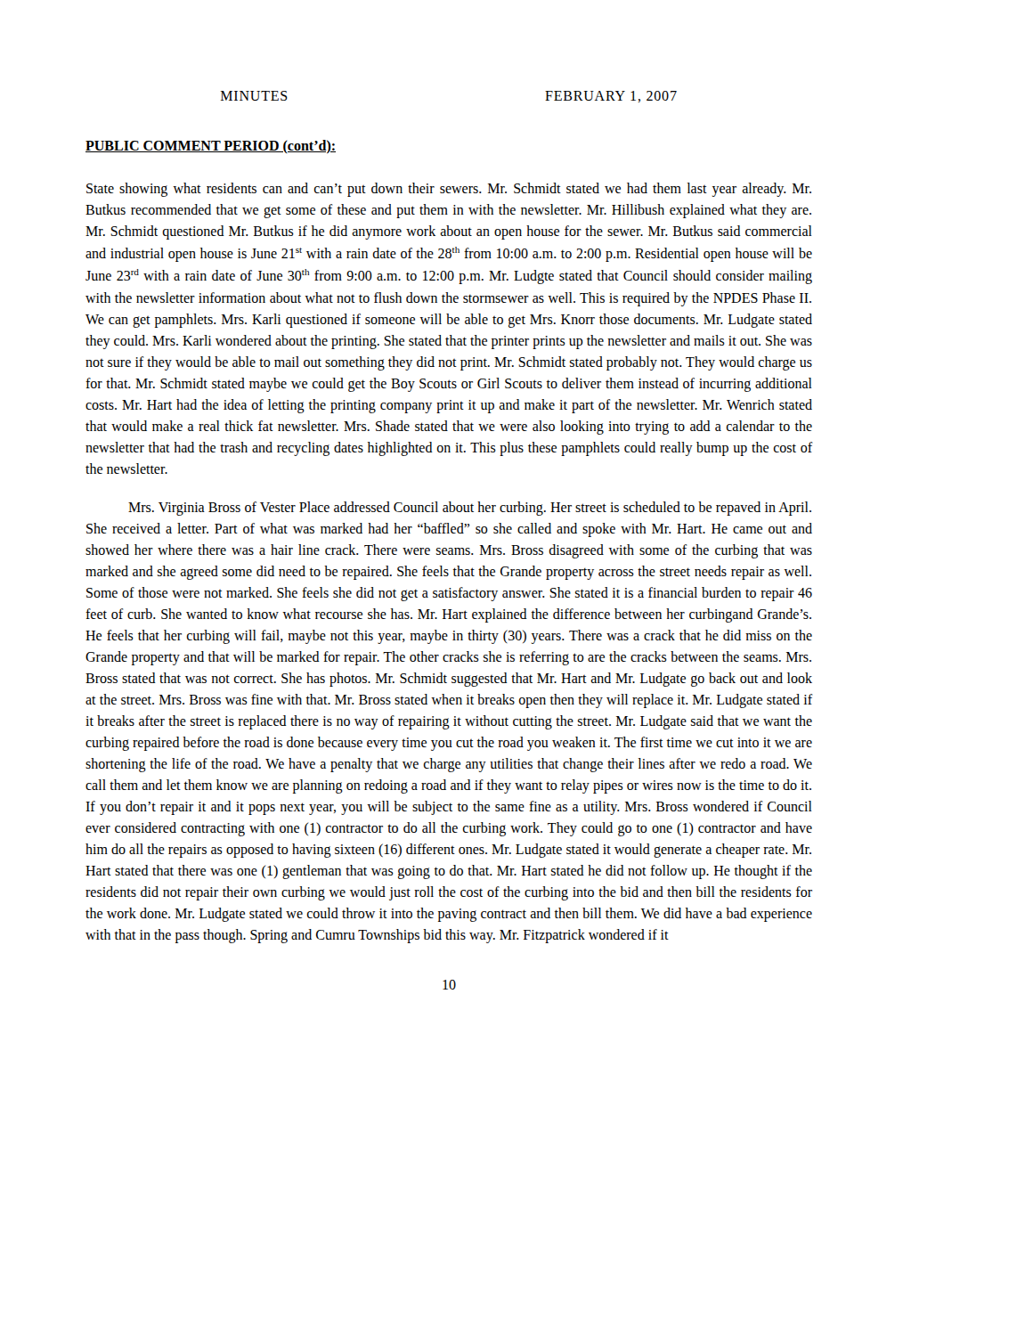MINUTES FEBRUARY 1, 2007
PUBLIC COMMENT PERIOD (cont’d):
State showing what residents can and can’t put down their sewers. Mr. Schmidt stated we had them last year already. Mr. Butkus recommended that we get some of these and put them in with the newsletter. Mr. Hillibush explained what they are. Mr. Schmidt questioned Mr. Butkus if he did anymore work about an open house for the sewer. Mr. Butkus said commercial and industrial open house is June 21st with a rain date of the 28th from 10:00 a.m. to 2:00 p.m. Residential open house will be June 23rd with a rain date of June 30th from 9:00 a.m. to 12:00 p.m. Mr. Ludgte stated that Council should consider mailing with the newsletter information about what not to flush down the stormsewer as well. This is required by the NPDES Phase II. We can get pamphlets. Mrs. Karli questioned if someone will be able to get Mrs. Knorr those documents. Mr. Ludgate stated they could. Mrs. Karli wondered about the printing. She stated that the printer prints up the newsletter and mails it out. She was not sure if they would be able to mail out something they did not print. Mr. Schmidt stated probably not. They would charge us for that. Mr. Schmidt stated maybe we could get the Boy Scouts or Girl Scouts to deliver them instead of incurring additional costs. Mr. Hart had the idea of letting the printing company print it up and make it part of the newsletter. Mr. Wenrich stated that would make a real thick fat newsletter. Mrs. Shade stated that we were also looking into trying to add a calendar to the newsletter that had the trash and recycling dates highlighted on it. This plus these pamphlets could really bump up the cost of the newsletter.
Mrs. Virginia Bross of Vester Place addressed Council about her curbing. Her street is scheduled to be repaved in April. She received a letter. Part of what was marked had her “baffled” so she called and spoke with Mr. Hart. He came out and showed her where there was a hair line crack. There were seams. Mrs. Bross disagreed with some of the curbing that was marked and she agreed some did need to be repaired. She feels that the Grande property across the street needs repair as well. Some of those were not marked. She feels she did not get a satisfactory answer. She stated it is a financial burden to repair 46 feet of curb. She wanted to know what recourse she has. Mr. Hart explained the difference between her curbingand Grande’s. He feels that her curbing will fail, maybe not this year, maybe in thirty (30) years. There was a crack that he did miss on the Grande property and that will be marked for repair. The other cracks she is referring to are the cracks between the seams. Mrs. Bross stated that was not correct. She has photos. Mr. Schmidt suggested that Mr. Hart and Mr. Ludgate go back out and look at the street. Mrs. Bross was fine with that. Mr. Bross stated when it breaks open then they will replace it. Mr. Ludgate stated if it breaks after the street is replaced there is no way of repairing it without cutting the street. Mr. Ludgate said that we want the curbing repaired before the road is done because every time you cut the road you weaken it. The first time we cut into it we are shortening the life of the road. We have a penalty that we charge any utilities that change their lines after we redo a road. We call them and let them know we are planning on redoing a road and if they want to relay pipes or wires now is the time to do it. If you don’t repair it and it pops next year, you will be subject to the same fine as a utility. Mrs. Bross wondered if Council ever considered contracting with one (1) contractor to do all the curbing work. They could go to one (1) contractor and have him do all the repairs as opposed to having sixteen (16) different ones. Mr. Ludgate stated it would generate a cheaper rate. Mr. Hart stated that there was one (1) gentleman that was going to do that. Mr. Hart stated he did not follow up. He thought if the residents did not repair their own curbing we would just roll the cost of the curbing into the bid and then bill the residents for the work done. Mr. Ludgate stated we could throw it into the paving contract and then bill them. We did have a bad experience with that in the pass though. Spring and Cumru Townships bid this way. Mr. Fitzpatrick wondered if it
10